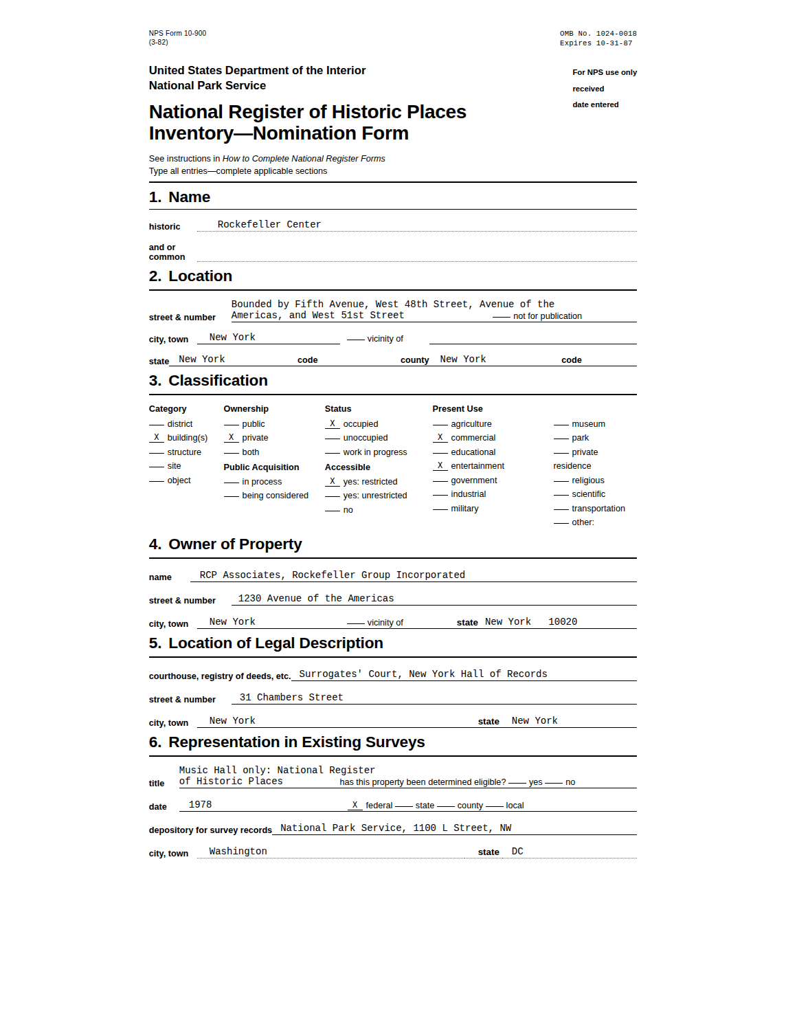NPS Form 10-900
(3-82)
OMB No. 1024-0018
Expires 10-31-87
For NPS use only
received
date entered
United States Department of the Interior
National Park Service
National Register of Historic Places
Inventory—Nomination Form
See instructions in How to Complete National Register Forms
Type all entries—complete applicable sections
1. Name
historic
Rockefeller Center
and or common
2. Location
Bounded by Fifth Avenue, West 48th Street, Avenue of the
street & number
Americas, and West 51st Street
not for publication
city, town
New York
vicinity of
state
New York
code
county
New York
code
3. Classification
Category
district
Xbuilding(s)
structure
site
object
Ownership
public
Xprivate
both
Public Acquisition
in process
being considered
Status
Xoccupied
unoccupied
work in progress
Accessible
Xyes: restricted
yes: unrestricted
no
Present Use
agriculture
Xcommercial
educational
Xentertainment
government
industrial
military
museum
park
private residence
religious
scientific
transportation
other:
4. Owner of Property
name
RCP Associates, Rockefeller Group Incorporated
street & number
1230 Avenue of the Americas
city, town
New York
vicinity of
state
New York 10020
5. Location of Legal Description
courthouse, registry of deeds, etc.
Surrogates' Court, New York Hall of Records
street & number
31 Chambers Street
city, town
New York
state
New York
6. Representation in Existing Surveys
Music Hall only: National Register
title
of Historic Places
has this property been determined eligible? yes no
date
1978
Xfederal state county local
depository for survey records
National Park Service, 1100 L Street, NW
city, town
Washington
state
DC